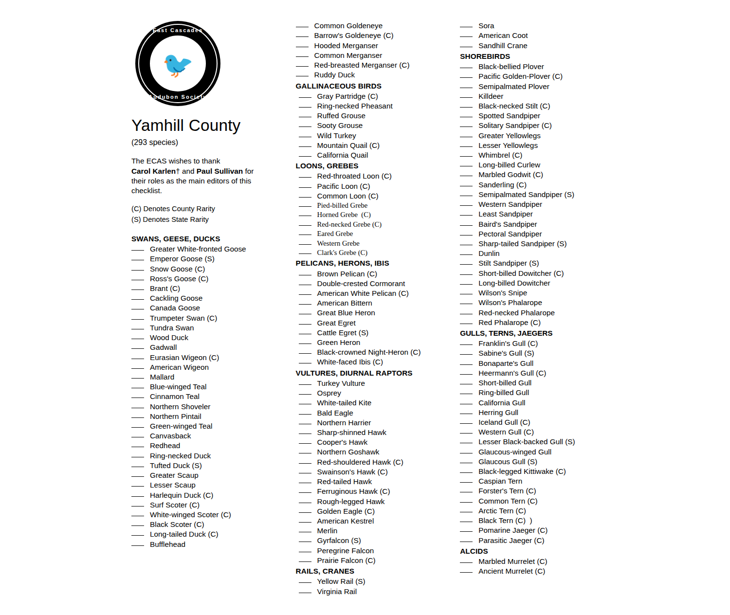East Cascades
🐦
Audubon Society
Yamhill County
(293 species)
The ECAS wishes to thank
Carol Karlen† and Paul Sullivan for their roles as the main editors of this checklist.
(C) Denotes County Rarity
(S) Denotes State Rarity
SWANS, GEESE, DUCKS
Greater White-fronted Goose
Emperor Goose (S)
Snow Goose (C)
Ross's Goose (C)
Brant (C)
Cackling Goose
Canada Goose
Trumpeter Swan (C)
Tundra Swan
Wood Duck
Gadwall
Eurasian Wigeon (C)
American Wigeon
Mallard
Blue-winged Teal
Cinnamon Teal
Northern Shoveler
Northern Pintail
Green-winged Teal
Canvasback
Redhead
Ring-necked Duck
Tufted Duck (S)
Greater Scaup
Lesser Scaup
Harlequin Duck (C)
Surf Scoter (C)
White-winged Scoter (C)
Black Scoter (C)
Long-tailed Duck (C)
Bufflehead
Common Goldeneye
Barrow's Goldeneye (C)
Hooded Merganser
Common Merganser
Red-breasted Merganser (C)
Ruddy Duck
GALLINACEOUS BIRDS
Gray Partridge (C)
Ring-necked Pheasant
Ruffed Grouse
Sooty Grouse
Wild Turkey
Mountain Quail (C)
California Quail
LOONS, GREBES
Red-throated Loon (C)
Pacific Loon (C)
Common Loon (C)
Pied-billed Grebe
Horned Grebe (C)
Red-necked Grebe (C)
Eared Grebe
Western Grebe
Clark's Grebe (C)
PELICANS, HERONS, IBIS
Brown Pelican (C)
Double-crested Cormorant
American White Pelican (C)
American Bittern
Great Blue Heron
Great Egret
Cattle Egret (S)
Green Heron
Black-crowned Night-Heron (C)
White-faced Ibis (C)
VULTURES, DIURNAL RAPTORS
Turkey Vulture
Osprey
White-tailed Kite
Bald Eagle
Northern Harrier
Sharp-shinned Hawk
Cooper's Hawk
Northern Goshawk
Red-shouldered Hawk (C)
Swainson's Hawk (C)
Red-tailed Hawk
Ferruginous Hawk (C)
Rough-legged Hawk
Golden Eagle (C)
American Kestrel
Merlin
Gyrfalcon (S)
Peregrine Falcon
Prairie Falcon (C)
RAILS, CRANES
Yellow Rail (S)
Virginia Rail
Sora
American Coot
Sandhill Crane
SHOREBIRDS
Black-bellied Plover
Pacific Golden-Plover (C)
Semipalmated Plover
Killdeer
Black-necked Stilt (C)
Spotted Sandpiper
Solitary Sandpiper (C)
Greater Yellowlegs
Lesser Yellowlegs
Whimbrel (C)
Long-billed Curlew
Marbled Godwit (C)
Sanderling (C)
Semipalmated Sandpiper (S)
Western Sandpiper
Least Sandpiper
Baird's Sandpiper
Pectoral Sandpiper
Sharp-tailed Sandpiper (S)
Dunlin
Stilt Sandpiper (S)
Short-billed Dowitcher (C)
Long-billed Dowitcher
Wilson's Snipe
Wilson's Phalarope
Red-necked Phalarope
Red Phalarope (C)
GULLS, TERNS, JAEGERS
Franklin's Gull (C)
Sabine's Gull (S)
Bonaparte's Gull
Heermann's Gull (C)
Short-billed Gull
Ring-billed Gull
California Gull
Herring Gull
Iceland Gull (C)
Western Gull (C)
Lesser Black-backed Gull (S)
Glaucous-winged Gull
Glaucous Gull (S)
Black-legged Kittiwake (C)
Caspian Tern
Forster's Tern (C)
Common Tern (C)
Arctic Tern (C)
Black Tern (C) )
Pomarine Jaeger (C)
Parasitic Jaeger (C)
ALCIDS
Marbled Murrelet (C)
Ancient Murrelet (C)